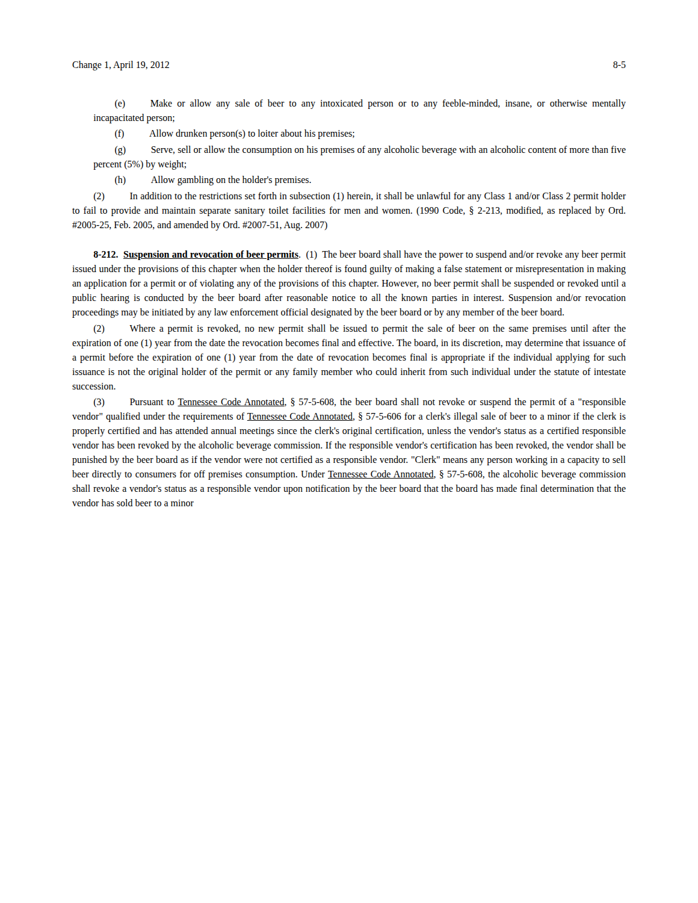Change 1, April 19, 2012
8-5
(e) Make or allow any sale of beer to any intoxicated person or to any feeble-minded, insane, or otherwise mentally incapacitated person;
(f) Allow drunken person(s) to loiter about his premises;
(g) Serve, sell or allow the consumption on his premises of any alcoholic beverage with an alcoholic content of more than five percent (5%) by weight;
(h) Allow gambling on the holder's premises.
(2) In addition to the restrictions set forth in subsection (1) herein, it shall be unlawful for any Class 1 and/or Class 2 permit holder to fail to provide and maintain separate sanitary toilet facilities for men and women. (1990 Code, § 2-213, modified, as replaced by Ord. #2005-25, Feb. 2005, and amended by Ord. #2007-51, Aug. 2007)
8-212. Suspension and revocation of beer permits. (1) The beer board shall have the power to suspend and/or revoke any beer permit issued under the provisions of this chapter when the holder thereof is found guilty of making a false statement or misrepresentation in making an application for a permit or of violating any of the provisions of this chapter. However, no beer permit shall be suspended or revoked until a public hearing is conducted by the beer board after reasonable notice to all the known parties in interest. Suspension and/or revocation proceedings may be initiated by any law enforcement official designated by the beer board or by any member of the beer board.
(2) Where a permit is revoked, no new permit shall be issued to permit the sale of beer on the same premises until after the expiration of one (1) year from the date the revocation becomes final and effective. The board, in its discretion, may determine that issuance of a permit before the expiration of one (1) year from the date of revocation becomes final is appropriate if the individual applying for such issuance is not the original holder of the permit or any family member who could inherit from such individual under the statute of intestate succession.
(3) Pursuant to Tennessee Code Annotated, § 57-5-608, the beer board shall not revoke or suspend the permit of a "responsible vendor" qualified under the requirements of Tennessee Code Annotated, § 57-5-606 for a clerk's illegal sale of beer to a minor if the clerk is properly certified and has attended annual meetings since the clerk's original certification, unless the vendor's status as a certified responsible vendor has been revoked by the alcoholic beverage commission. If the responsible vendor's certification has been revoked, the vendor shall be punished by the beer board as if the vendor were not certified as a responsible vendor. "Clerk" means any person working in a capacity to sell beer directly to consumers for off premises consumption. Under Tennessee Code Annotated, § 57-5-608, the alcoholic beverage commission shall revoke a vendor's status as a responsible vendor upon notification by the beer board that the board has made final determination that the vendor has sold beer to a minor